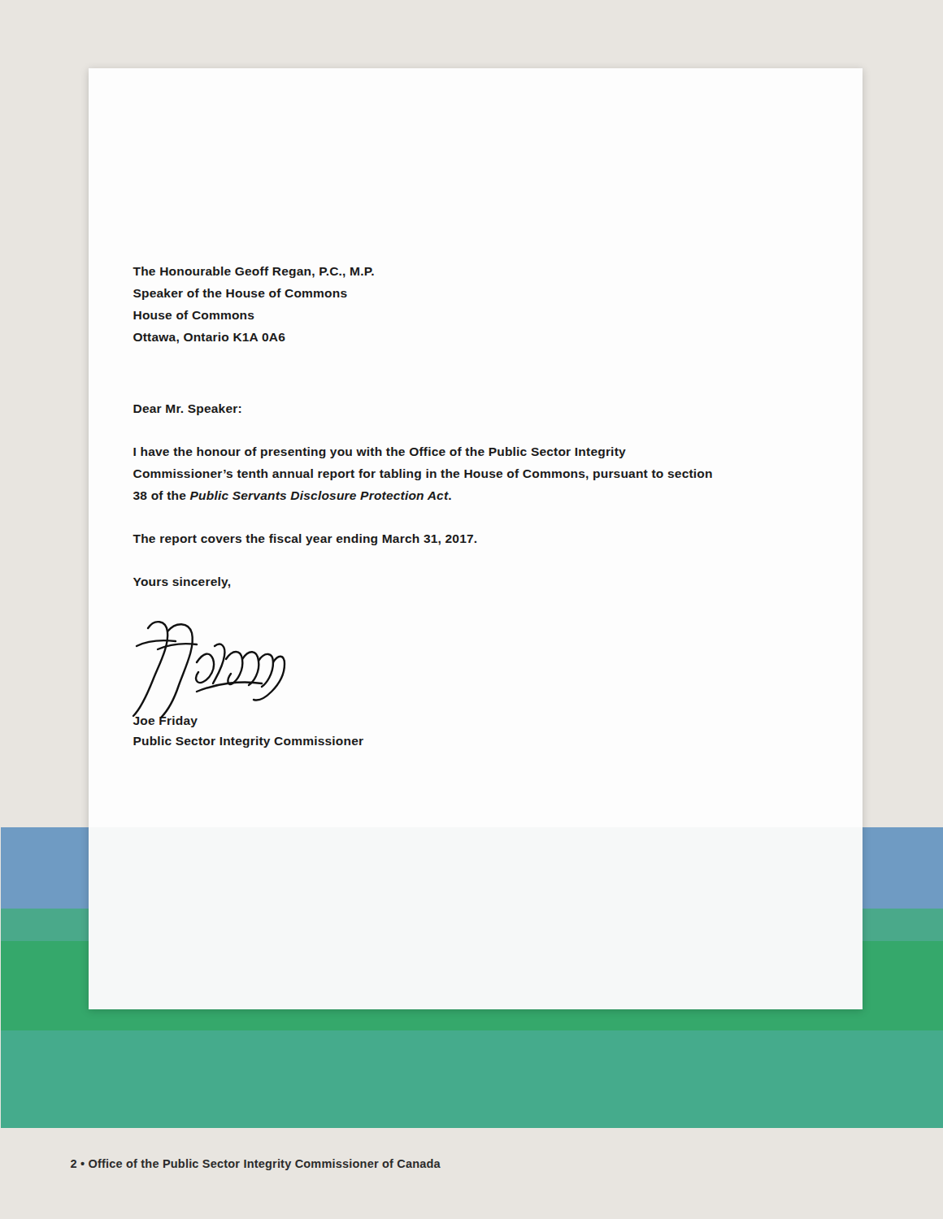The Honourable Geoff Regan, P.C., M.P.
Speaker of the House of Commons
House of Commons
Ottawa, Ontario K1A 0A6
Dear Mr. Speaker:
I have the honour of presenting you with the Office of the Public Sector Integrity Commissioner’s tenth annual report for tabling in the House of Commons, pursuant to section 38 of the Public Servants Disclosure Protection Act.
The report covers the fiscal year ending March 31, 2017.
Yours sincerely,
Joe Friday
Public Sector Integrity Commissioner
2 • Office of the Public Sector Integrity Commissioner of Canada